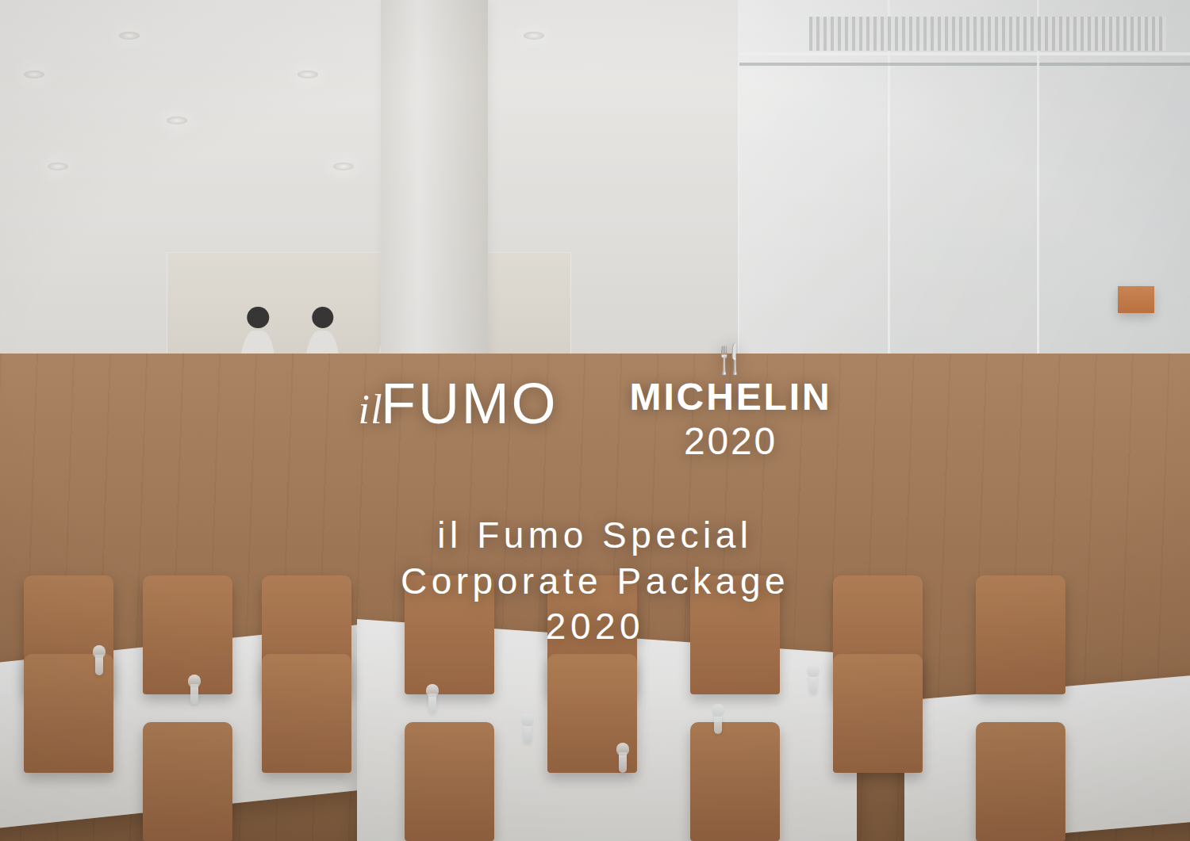il FUMO
🍴
MICHELIN
2020
il Fumo Special Corporate Package 2020